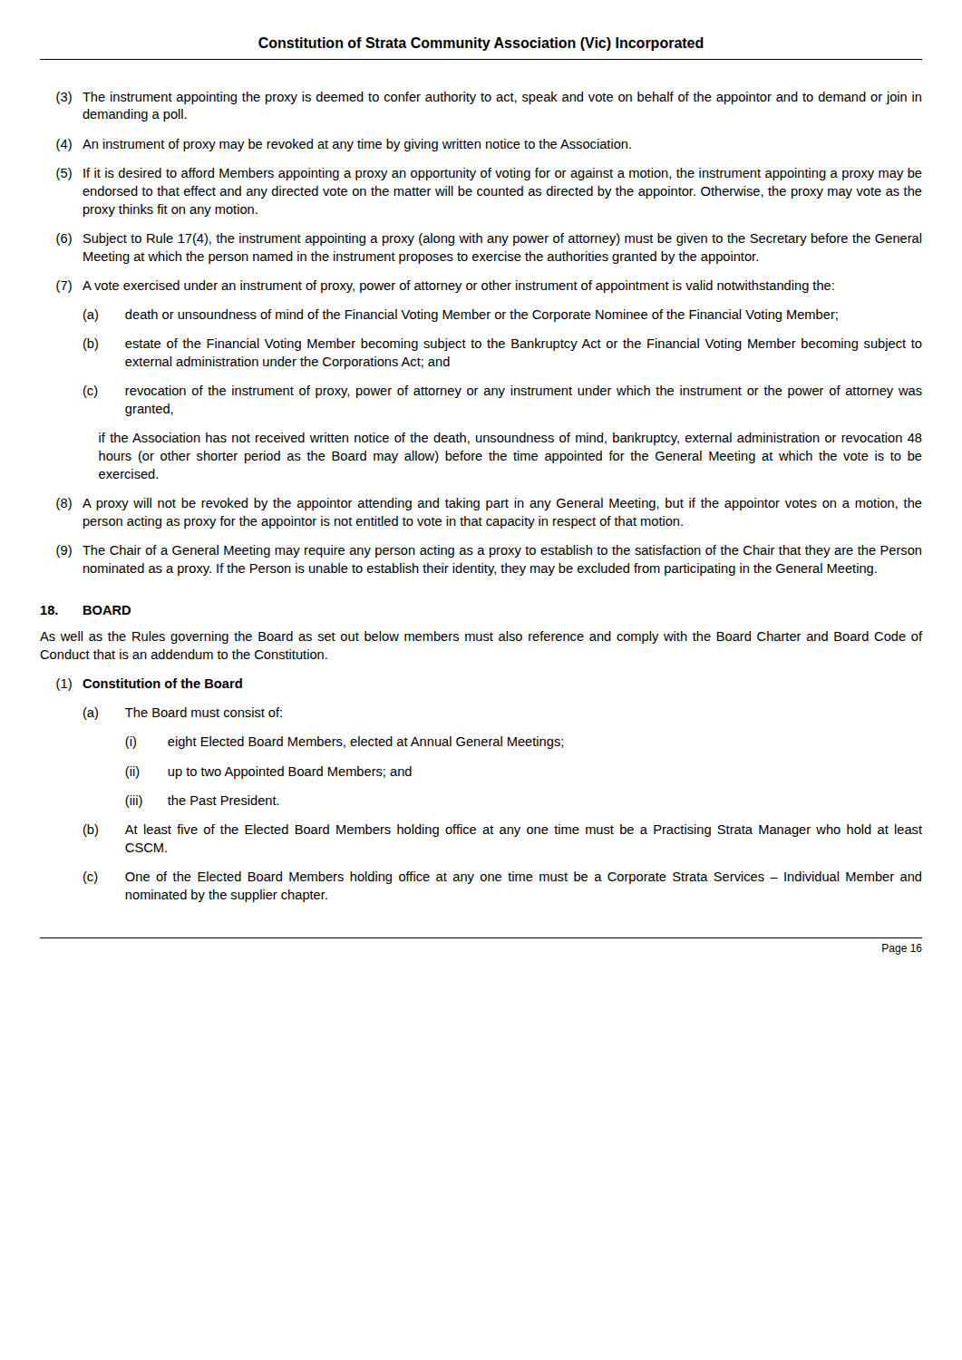Constitution of Strata Community Association (Vic) Incorporated
(3)
The instrument appointing the proxy is deemed to confer authority to act, speak and vote on behalf of the appointor and to demand or join in demanding a poll.
(4)
An instrument of proxy may be revoked at any time by giving written notice to the Association.
(5)
If it is desired to afford Members appointing a proxy an opportunity of voting for or against a motion, the instrument appointing a proxy may be endorsed to that effect and any directed vote on the matter will be counted as directed by the appointor. Otherwise, the proxy may vote as the proxy thinks fit on any motion.
(6)
Subject to Rule 17(4), the instrument appointing a proxy (along with any power of attorney) must be given to the Secretary before the General Meeting at which the person named in the instrument proposes to exercise the authorities granted by the appointor.
(7)
A vote exercised under an instrument of proxy, power of attorney or other instrument of appointment is valid notwithstanding the:
(a)
death or unsoundness of mind of the Financial Voting Member or the Corporate Nominee of the Financial Voting Member;
(b)
estate of the Financial Voting Member becoming subject to the Bankruptcy Act or the Financial Voting Member becoming subject to external administration under the Corporations Act; and
(c)
revocation of the instrument of proxy, power of attorney or any instrument under which the instrument or the power of attorney was granted,
if the Association has not received written notice of the death, unsoundness of mind, bankruptcy, external administration or revocation 48 hours (or other shorter period as the Board may allow) before the time appointed for the General Meeting at which the vote is to be exercised.
(8)
A proxy will not be revoked by the appointor attending and taking part in any General Meeting, but if the appointor votes on a motion, the person acting as proxy for the appointor is not entitled to vote in that capacity in respect of that motion.
(9)
The Chair of a General Meeting may require any person acting as a proxy to establish to the satisfaction of the Chair that they are the Person nominated as a proxy. If the Person is unable to establish their identity, they may be excluded from participating in the General Meeting.
18. BOARD
As well as the Rules governing the Board as set out below members must also reference and comply with the Board Charter and Board Code of Conduct that is an addendum to the Constitution.
(1)
Constitution of the Board
(a)
The Board must consist of:
(i)
eight Elected Board Members, elected at Annual General Meetings;
(ii)
up to two Appointed Board Members; and
(iii)
the Past President.
(b)
At least five of the Elected Board Members holding office at any one time must be a Practising Strata Manager who hold at least CSCM.
(c)
One of the Elected Board Members holding office at any one time must be a Corporate Strata Services – Individual Member and nominated by the supplier chapter.
Page 16